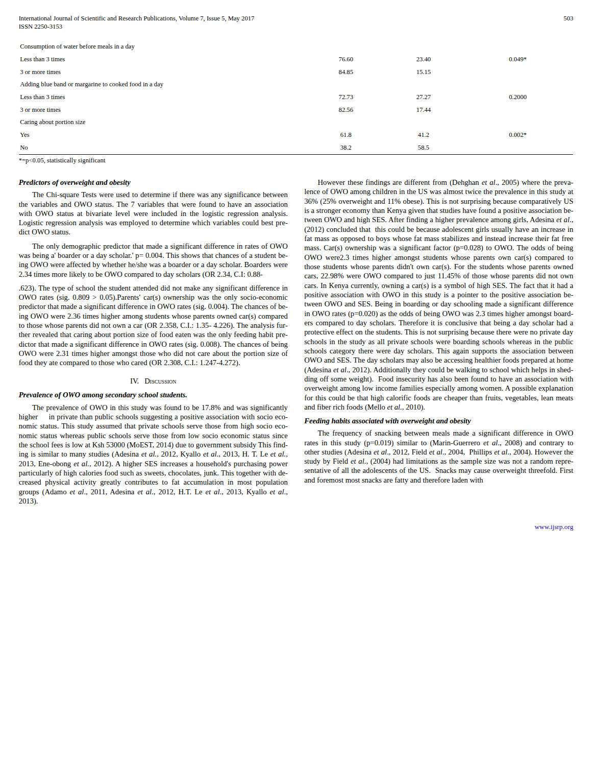International Journal of Scientific and Research Publications, Volume 7, Issue 5, May 2017
ISSN 2250-3153
503
| Consumption of water before meals in a day | | | |
| Less than 3 times | 76.60 | 23.40 | 0.049* |
| 3 or more times | 84.85 | 15.15 | |
| Adding blue band or margarine to cooked food in a day | | | |
| Less than 3 times | 72.73 | 27.27 | 0.2000 |
| 3 or more times | 82.56 | 17.44 | |
| Caring about portion size | | | |
| Yes | 61.8 | 41.2 | 0.002* |
| No | 38.2 | 58.5 | |
*=p<0.05, statistically significant
Predictors of overweight and obesity
The Chi-square Tests were used to determine if there was any significance between the variables and OWO status. The 7 variables that were found to have an association with OWO status at bivariate level were included in the logistic regression analysis. Logistic regression analysis was employed to determine which variables could best predict OWO status.
The only demographic predictor that made a significant difference in rates of OWO was being a' boarder or a day scholar.' p= 0.004. This shows that chances of a student being OWO were affected by whether he/she was a boarder or a day scholar. Boarders were 2.34 times more likely to be OWO compared to day scholars (OR 2.34, C.I: 0.88-
.623). The type of school the student attended did not make any significant difference in OWO rates (sig. 0.809 > 0.05).Parents' car(s) ownership was the only socio-economic predictor that made a significant difference in OWO rates (sig. 0.004). The chances of being OWO were 2.36 times higher among students whose parents owned car(s) compared to those whose parents did not own a car (OR 2.358, C.I.: 1.35- 4.226). The analysis further revealed that caring about portion size of food eaten was the only feeding habit predictor that made a significant difference in OWO rates (sig. 0.008). The chances of being OWO were 2.31 times higher amongst those who did not care about the portion size of food they ate compared to those who cared (OR 2.308, C.I.: 1.247-4.272).
IV. Discussion
Prevalence of OWO among secondary school students.
The prevalence of OWO in this study was found to be 17.8% and was significantly higher in private than public schools suggesting a positive association with socio economic status. This study assumed that private schools serve those from high socio economic status whereas public schools serve those from low socio economic status since the school fees is low at Ksh 53000 (MoEST, 2014) due to government subsidy This finding is similar to many studies (Adesina et al., 2012, Kyallo et al., 2013, H. T. Le et al., 2013, Ene-obong et al., 2012). A higher SES increases a household's purchasing power particularly of high calories food such as sweets, chocolates, junk. This together with decreased physical activity greatly contributes to fat accumulation in most population groups (Adamo et al., 2011, Adesina et al., 2012, H.T. Le et al., 2013, Kyallo et al., 2013).
However these findings are different from (Dehghan et al., 2005) where the prevalence of OWO among children in the US was almost twice the prevalence in this study at 36% (25% overweight and 11% obese). This is not surprising because comparatively US is a stronger economy than Kenya given that studies have found a positive association between OWO and high SES. After finding a higher prevalence among girls, Adesina et al., (2012) concluded that this could be because adolescent girls usually have an increase in fat mass as opposed to boys whose fat mass stabilizes and instead increase their fat free mass. Car(s) ownership was a significant factor (p=0.028) to OWO. The odds of being OWO were2.3 times higher amongst students whose parents own car(s) compared to those students whose parents didn't own car(s). For the students whose parents owned cars, 22.98% were OWO compared to just 11.45% of those whose parents did not own cars. In Kenya currently, owning a car(s) is a symbol of high SES. The fact that it had a positive association with OWO in this study is a pointer to the positive association between OWO and SES. Being in boarding or day schooling made a significant difference in OWO rates (p=0.020) as the odds of being OWO was 2.3 times higher amongst boarders compared to day scholars. Therefore it is conclusive that being a day scholar had a protective effect on the students. This is not surprising because there were no private day schools in the study as all private schools were boarding schools whereas in the public schools category there were day scholars. This again supports the association between OWO and SES. The day scholars may also be accessing healthier foods prepared at home (Adesina et al., 2012). Additionally they could be walking to school which helps in shedding off some weight). Food insecurity has also been found to have an association with overweight among low income families especially among women. A possible explanation for this could be that high calorific foods are cheaper than fruits, vegetables, lean meats and fiber rich foods (Mello et al., 2010).
Feeding habits associated with overweight and obesity
The frequency of snacking between meals made a significant difference in OWO rates in this study (p=0.019) similar to (Marin-Guerrero et al., 2008) and contrary to other studies (Adesina et al., 2012, Field et al., 2004, Phillips et al., 2004). However the study by Field et al., (2004) had limitations as the sample size was not a random representative of all the adolescents of the US. Snacks may cause overweight threefold. First and foremost most snacks are fatty and therefore laden with
www.ijsrp.org